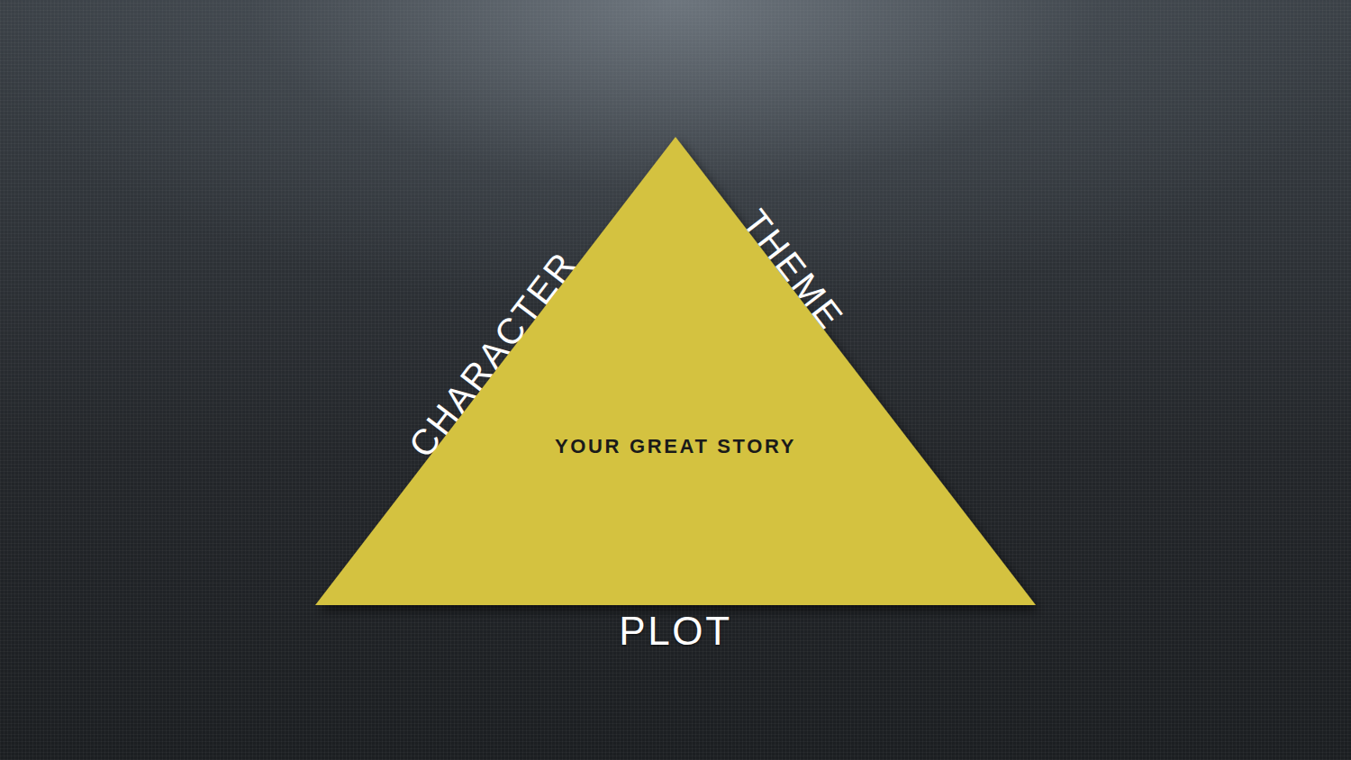CHARACTER THEME
Your Great Story
PLOT